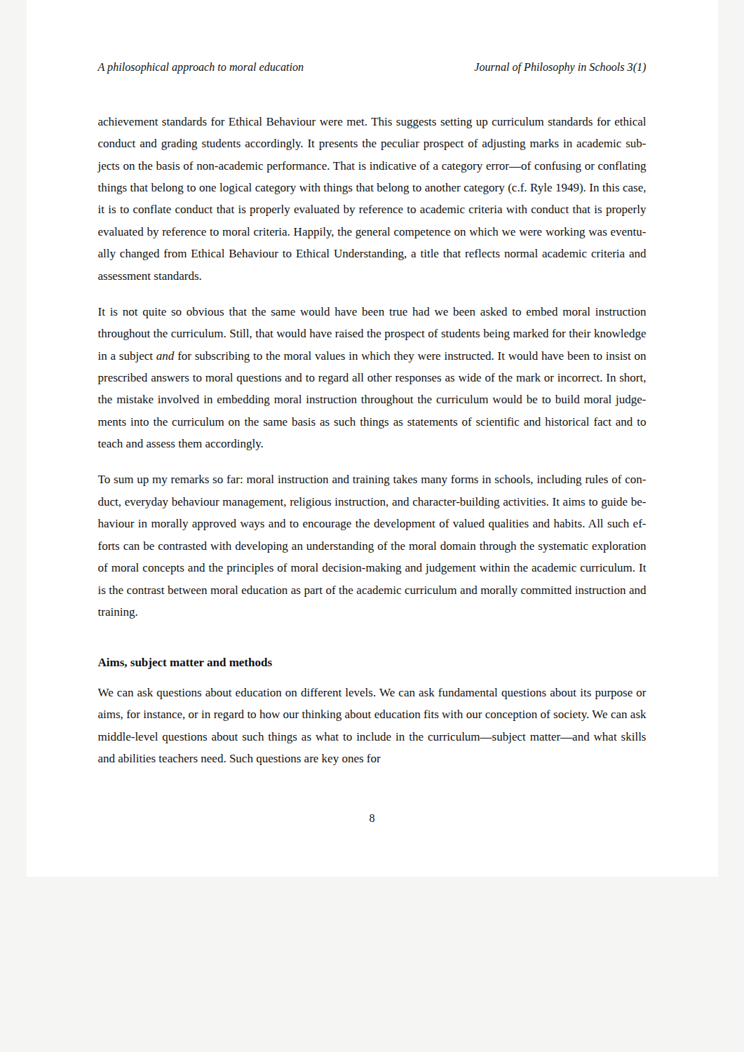A philosophical approach to moral education Journal of Philosophy in Schools 3(1)
achievement standards for Ethical Behaviour were met. This suggests setting up curriculum standards for ethical conduct and grading students accordingly. It presents the peculiar prospect of adjusting marks in academic subjects on the basis of non-academic performance. That is indicative of a category error—of confusing or conflating things that belong to one logical category with things that belong to another category (c.f. Ryle 1949). In this case, it is to conflate conduct that is properly evaluated by reference to academic criteria with conduct that is properly evaluated by reference to moral criteria. Happily, the general competence on which we were working was eventually changed from Ethical Behaviour to Ethical Understanding, a title that reflects normal academic criteria and assessment standards.
It is not quite so obvious that the same would have been true had we been asked to embed moral instruction throughout the curriculum. Still, that would have raised the prospect of students being marked for their knowledge in a subject and for subscribing to the moral values in which they were instructed. It would have been to insist on prescribed answers to moral questions and to regard all other responses as wide of the mark or incorrect. In short, the mistake involved in embedding moral instruction throughout the curriculum would be to build moral judgements into the curriculum on the same basis as such things as statements of scientific and historical fact and to teach and assess them accordingly.
To sum up my remarks so far: moral instruction and training takes many forms in schools, including rules of conduct, everyday behaviour management, religious instruction, and character-building activities. It aims to guide behaviour in morally approved ways and to encourage the development of valued qualities and habits. All such efforts can be contrasted with developing an understanding of the moral domain through the systematic exploration of moral concepts and the principles of moral decision-making and judgement within the academic curriculum. It is the contrast between moral education as part of the academic curriculum and morally committed instruction and training.
Aims, subject matter and methods
We can ask questions about education on different levels. We can ask fundamental questions about its purpose or aims, for instance, or in regard to how our thinking about education fits with our conception of society. We can ask middle-level questions about such things as what to include in the curriculum—subject matter—and what skills and abilities teachers need. Such questions are key ones for
8